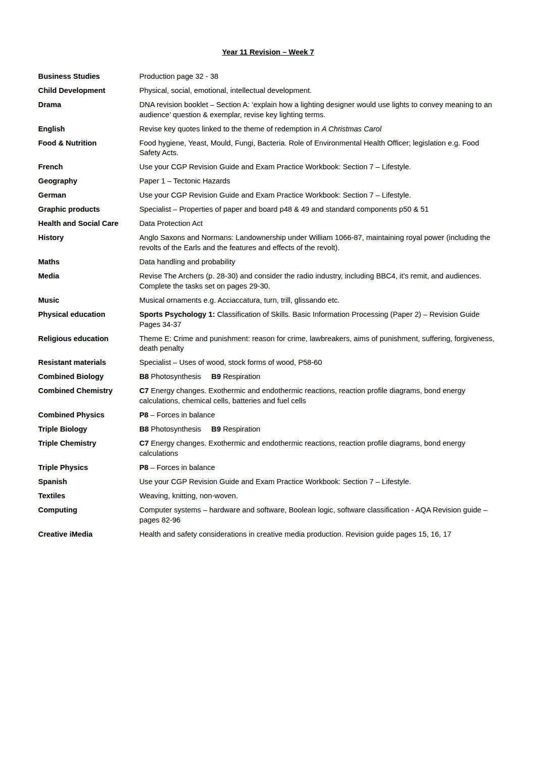Year 11 Revision – Week 7
| Business Studies | Production page 32 - 38 |
| Child Development | Physical, social, emotional, intellectual development. |
| Drama | DNA revision booklet – Section A: ‘explain how a lighting designer would use lights to convey meaning to an audience’ question & exemplar, revise key lighting terms. |
| English | Revise key quotes linked to the theme of redemption in A Christmas Carol |
| Food & Nutrition | Food hygiene, Yeast, Mould, Fungi, Bacteria. Role of Environmental Health Officer; legislation e.g. Food Safety Acts. |
| French | Use your CGP Revision Guide and Exam Practice Workbook: Section 7 – Lifestyle. |
| Geography | Paper 1 – Tectonic Hazards |
| German | Use your CGP Revision Guide and Exam Practice Workbook: Section 7 – Lifestyle. |
| Graphic products | Specialist – Properties of paper and board p48 & 49 and standard components p50 & 51 |
| Health and Social Care | Data Protection Act |
| History | Anglo Saxons and Normans: Landownership under William 1066-87, maintaining royal power (including the revolts of the Earls and the features and effects of the revolt). |
| Maths | Data handling and probability |
| Media | Revise The Archers (p. 28-30) and consider the radio industry, including BBC4, it’s remit, and audiences. Complete the tasks set on pages 29-30. |
| Music | Musical ornaments e.g. Acciaccatura, turn, trill, glissando etc. |
| Physical education | Sports Psychology 1: Classification of Skills. Basic Information Processing (Paper 2) – Revision Guide Pages 34-37 |
| Religious education | Theme E: Crime and punishment: reason for crime, lawbreakers, aims of punishment, suffering, forgiveness, death penalty |
| Resistant materials | Specialist – Uses of wood, stock forms of wood, P58-60 |
| Combined Biology | B8 Photosynthesis B9 Respiration |
| Combined Chemistry | C7 Energy changes. Exothermic and endothermic reactions, reaction profile diagrams, bond energy calculations, chemical cells, batteries and fuel cells |
| Combined Physics | P8 – Forces in balance |
| Triple Biology | B8 Photosynthesis B9 Respiration |
| Triple Chemistry | C7 Energy changes. Exothermic and endothermic reactions, reaction profile diagrams, bond energy calculations |
| Triple Physics | P8 – Forces in balance |
| Spanish | Use your CGP Revision Guide and Exam Practice Workbook: Section 7 – Lifestyle. |
| Textiles | Weaving, knitting, non-woven. |
| Computing | Computer systems – hardware and software, Boolean logic, software classification - AQA Revision guide – pages 82-96 |
| Creative iMedia | Health and safety considerations in creative media production. Revision guide pages 15, 16, 17 |